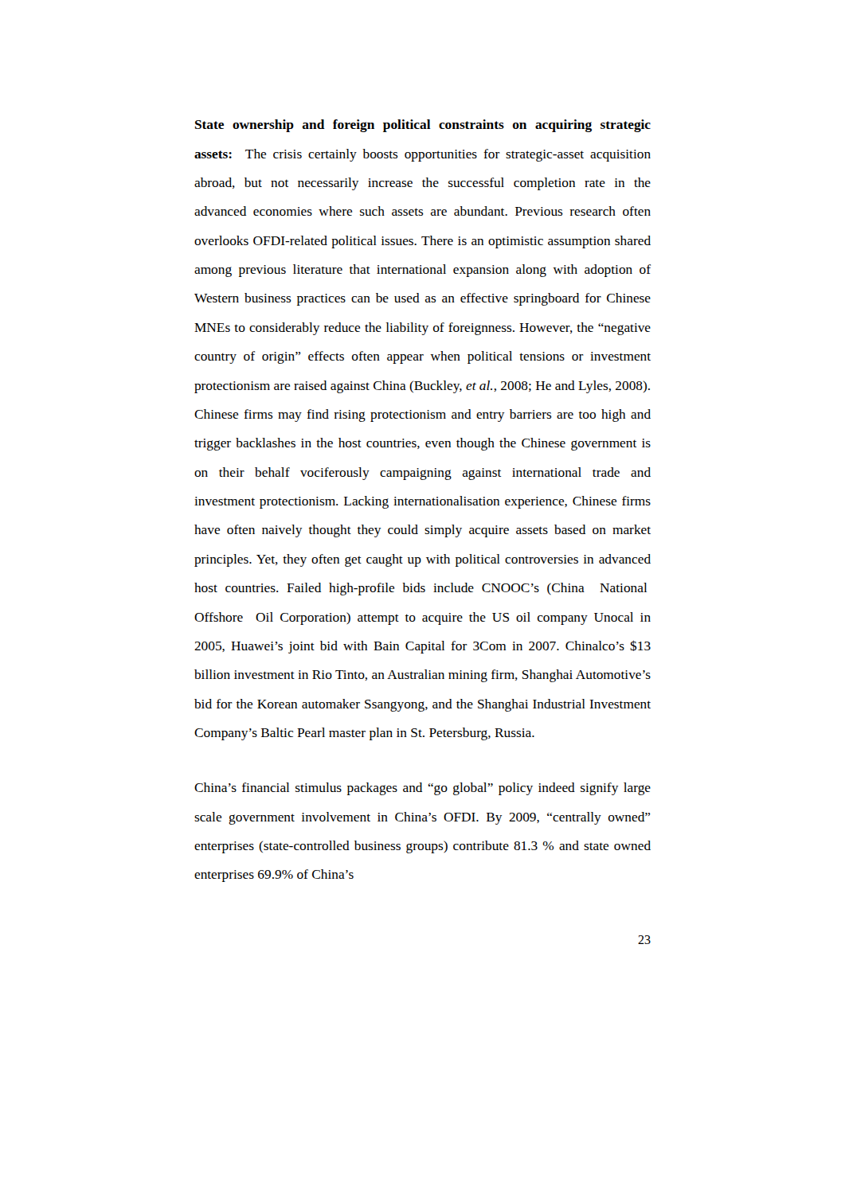State ownership and foreign political constraints on acquiring strategic assets: The crisis certainly boosts opportunities for strategic-asset acquisition abroad, but not necessarily increase the successful completion rate in the advanced economies where such assets are abundant. Previous research often overlooks OFDI-related political issues. There is an optimistic assumption shared among previous literature that international expansion along with adoption of Western business practices can be used as an effective springboard for Chinese MNEs to considerably reduce the liability of foreignness. However, the “negative country of origin” effects often appear when political tensions or investment protectionism are raised against China (Buckley, et al., 2008; He and Lyles, 2008). Chinese firms may find rising protectionism and entry barriers are too high and trigger backlashes in the host countries, even though the Chinese government is on their behalf vociferously campaigning against international trade and investment protectionism. Lacking internationalisation experience, Chinese firms have often naively thought they could simply acquire assets based on market principles. Yet, they often get caught up with political controversies in advanced host countries. Failed high-profile bids include CNOOC’s (China National Offshore Oil Corporation) attempt to acquire the US oil company Unocal in 2005, Huawei’s joint bid with Bain Capital for 3Com in 2007. Chinalco’s $13 billion investment in Rio Tinto, an Australian mining firm, Shanghai Automotive’s bid for the Korean automaker Ssangyong, and the Shanghai Industrial Investment Company’s Baltic Pearl master plan in St. Petersburg, Russia.
China’s financial stimulus packages and “go global” policy indeed signify large scale government involvement in China’s OFDI. By 2009, “centrally owned” enterprises (state-controlled business groups) contribute 81.3 % and state owned enterprises 69.9% of China’s
23